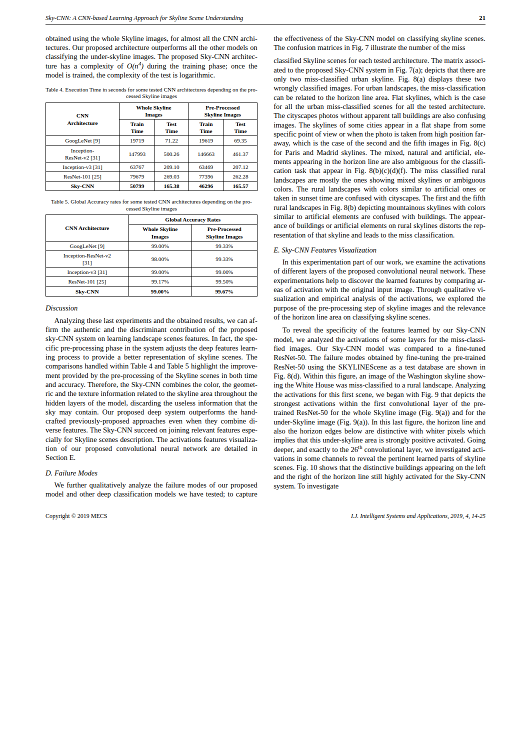Sky-CNN: A CNN-based Learning Approach for Skyline Scene Understanding 21
obtained using the whole Skyline images, for almost all the CNN architectures. Our proposed architecture outperforms all the other models on classifying the under-skyline images. The proposed Sky-CNN architecture has a complexity of O(n4) during the training phase; once the model is trained, the complexity of the test is logarithmic.
Table 4. Execution Time in seconds for some tested CNN architectures depending on the processed Skyline images
| CNN Architecture | Whole Skyline Images | Pre-Processed Skyline Images |
| --- | --- | --- |
| Train Time | Test Time | Train Time | Test Time |
| GoogLeNet [9] | 19719 | 71.22 | 19619 | 69.35 |
| Inception- ResNet-v2 [31] | 147993 | 500.26 | 146663 | 461.37 |
| Inception-v3 [31] | 63767 | 209.10 | 63469 | 207.12 |
| ResNet-101 [25] | 79679 | 269.03 | 77396 | 262.28 |
| Sky-CNN | 50799 | 165.38 | 46296 | 165.57 |
Table 5. Global Accuracy rates for some tested CNN architectures depending on the processed Skyline images
| CNN Architecture | Global Accuracy Rates |
| --- | --- |
| Whole Skyline Images | Pre-Processed Skyline Images |
| GoogLeNet [9] | 99.00% | 99.33% |
| Inception-ResNet-v2 [31] | 98.00% | 99.33% |
| Inception-v3 [31] | 99.00% | 99.00% |
| ResNet-101 [25] | 99.17% | 99.50% |
| Sky-CNN | 99.00% | 99.67% |
Discussion
Analyzing these last experiments and the obtained results, we can affirm the authentic and the discriminant contribution of the proposed sky-CNN system on learning landscape scenes features. In fact, the specific pre-processing phase in the system adjusts the deep features learning process to provide a better representation of skyline scenes. The comparisons handled within Table 4 and Table 5 highlight the improvement provided by the pre-processing of the Skyline scenes in both time and accuracy. Therefore, the Sky-CNN combines the color, the geometric and the texture information related to the skyline area throughout the hidden layers of the model, discarding the useless information that the sky may contain. Our proposed deep system outperforms the hand-crafted previously-proposed approaches even when they combine diverse features. The Sky-CNN succeed on joining relevant features especially for Skyline scenes description. The activations features visualization of our proposed convolutional neural network are detailed in Section E.
D. Failure Modes
We further qualitatively analyze the failure modes of our proposed model and other deep classification models we have tested; to capture the effectiveness of the Sky-CNN model on classifying skyline scenes. The confusion matrices in Fig. 7 illustrate the number of the miss
classified Skyline scenes for each tested architecture. The matrix associated to the proposed Sky-CNN system in Fig. 7(a); depicts that there are only two miss-classified urban skyline. Fig. 8(a) displays these two wrongly classified images. For urban landscapes, the miss-classification can be related to the horizon line area. Flat skylines, which is the case for all the urban miss-classified scenes for all the tested architecture. The cityscapes photos without apparent tall buildings are also confusing images. The skylines of some cities appear in a flat shape from some specific point of view or when the photo is taken from high position faraway, which is the case of the second and the fifth images in Fig. 8(c) for Paris and Madrid skylines. The mixed, natural and artificial, elements appearing in the horizon line are also ambiguous for the classification task that appear in Fig. 8(b)(c)(d)(f). The miss classified rural landscapes are mostly the ones showing mixed skylines or ambiguous colors. The rural landscapes with colors similar to artificial ones or taken in sunset time are confused with cityscapes. The first and the fifth rural landscapes in Fig. 8(b) depicting mountainous skylines with colors similar to artificial elements are confused with buildings. The appearance of buildings or artificial elements on rural skylines distorts the representation of that skyline and leads to the miss classification.
E. Sky-CNN Features Visualization
In this experimentation part of our work, we examine the activations of different layers of the proposed convolutional neural network. These experimentations help to discover the learned features by comparing areas of activation with the original input image. Through qualitative visualization and empirical analysis of the activations, we explored the purpose of the pre-processing step of skyline images and the relevance of the horizon line area on classifying skyline scenes.
To reveal the specificity of the features learned by our Sky-CNN model, we analyzed the activations of some layers for the miss-classified images. Our Sky-CNN model was compared to a fine-tuned ResNet-50. The failure modes obtained by fine-tuning the pre-trained ResNet-50 using the SKYLINEScene as a test database are shown in Fig. 8(d). Within this figure, an image of the Washington skyline showing the White House was miss-classified to a rural landscape. Analyzing the activations for this first scene, we began with Fig. 9 that depicts the strongest activations within the first convolutional layer of the pre-trained ResNet-50 for the whole Skyline image (Fig. 9(a)) and for the under-Skyline image (Fig. 9(a)). In this last figure, the horizon line and also the horizon edges below are distinctive with whiter pixels which implies that this under-skyline area is strongly positive activated. Going deeper, and exactly to the 26th convolutional layer, we investigated activations in some channels to reveal the pertinent learned parts of skyline scenes. Fig. 10 shows that the distinctive buildings appearing on the left and the right of the horizon line still highly activated for the Sky-CNN system. To investigate
Copyright © 2019 MECS I.J. Intelligent Systems and Applications, 2019, 4, 14-25